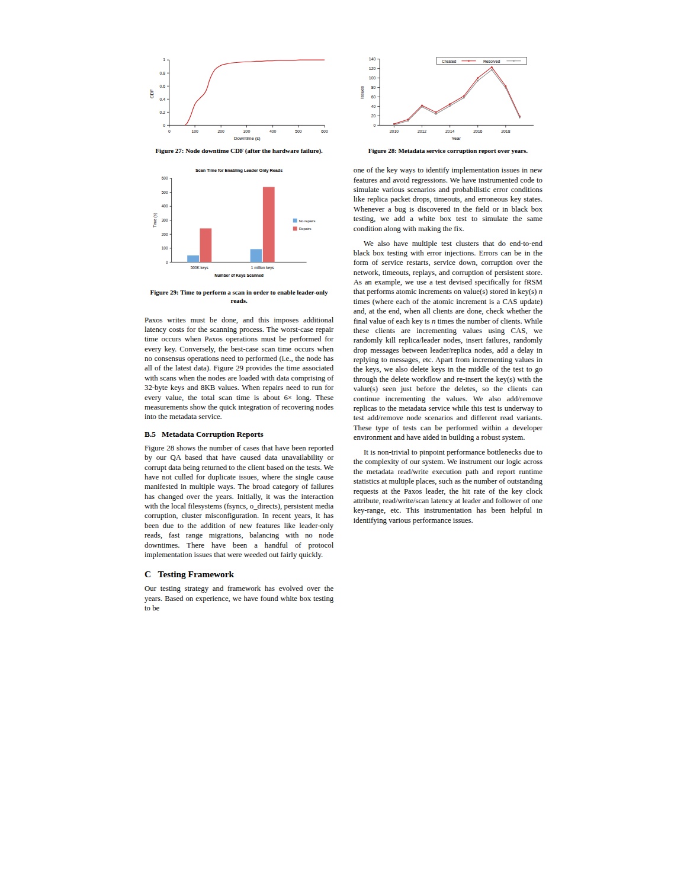0 0.2 0.4 0.6 0.8 1 0 100 200 300 400 500 600 Downtime (s) CDF
Figure 27: Node downtime CDF (after the hardware failure).
Scan Time for Enabling Leader Only Reads 0 100 200 300 400 500 600 Time (s) 500K keys 1 million keys Number of Keys Scanned No repairs Repairs
Figure 29: Time to perform a scan in order to enable leader-only reads.
Paxos writes must be done, and this imposes additional latency costs for the scanning process. The worst-case repair time occurs when Paxos operations must be performed for every key. Conversely, the best-case scan time occurs when no consensus operations need to performed (i.e., the node has all of the latest data). Figure 29 provides the time associated with scans when the nodes are loaded with data comprising of 32-byte keys and 8KB values. When repairs need to run for every value, the total scan time is about 6× long. These measurements show the quick integration of recovering nodes into the metadata service.
B.5 Metadata Corruption Reports
Figure 28 shows the number of cases that have been reported by our QA based that have caused data unavailability or corrupt data being returned to the client based on the tests. We have not culled for duplicate issues, where the single cause manifested in multiple ways. The broad category of failures has changed over the years. Initially, it was the interaction with the local filesystems (fsyncs, o_directs), persistent media corruption, cluster misconfiguration. In recent years, it has been due to the addition of new features like leader-only reads, fast range migrations, balancing with no node downtimes. There have been a handful of protocol implementation issues that were weeded out fairly quickly.
CTesting Framework
Our testing strategy and framework has evolved over the years. Based on experience, we have found white box testing to be
0 20 40 60 80 100 120 140 Issues 2010 2012 2014 2016 2018 Year Created Resolved
Figure 28: Metadata service corruption report over years.
one of the key ways to identify implementation issues in new features and avoid regressions. We have instrumented code to simulate various scenarios and probabilistic error conditions like replica packet drops, timeouts, and erroneous key states. Whenever a bug is discovered in the field or in black box testing, we add a white box test to simulate the same condition along with making the fix.
We also have multiple test clusters that do end-to-end black box testing with error injections. Errors can be in the form of service restarts, service down, corruption over the network, timeouts, replays, and corruption of persistent store. As an example, we use a test devised specifically for fRSM that performs atomic increments on value(s) stored in key(s) n times (where each of the atomic increment is a CAS update) and, at the end, when all clients are done, check whether the final value of each key is n times the number of clients. While these clients are incrementing values using CAS, we randomly kill replica/leader nodes, insert failures, randomly drop messages between leader/replica nodes, add a delay in replying to messages, etc. Apart from incrementing values in the keys, we also delete keys in the middle of the test to go through the delete workflow and re-insert the key(s) with the value(s) seen just before the deletes, so the clients can continue incrementing the values. We also add/remove replicas to the metadata service while this test is underway to test add/remove node scenarios and different read variants. These type of tests can be performed within a developer environment and have aided in building a robust system.
It is non-trivial to pinpoint performance bottlenecks due to the complexity of our system. We instrument our logic across the metadata read/write execution path and report runtime statistics at multiple places, such as the number of outstanding requests at the Paxos leader, the hit rate of the key clock attribute, read/write/scan latency at leader and follower of one key-range, etc. This instrumentation has been helpful in identifying various performance issues.